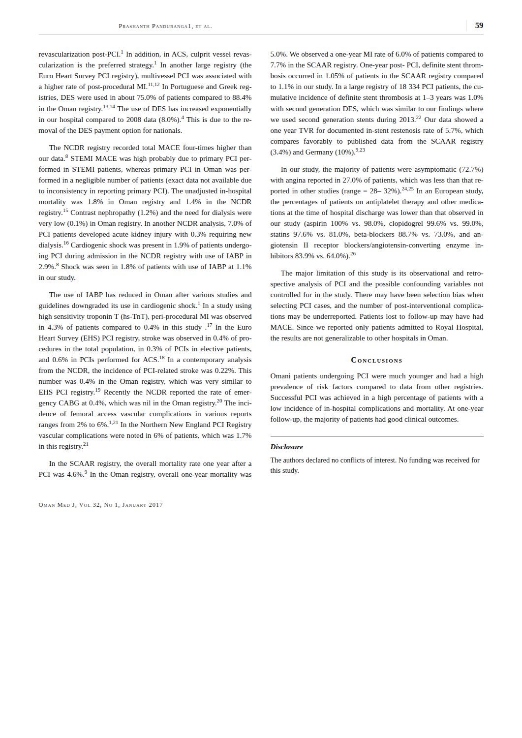Prashanth Panduranga1, et al.
59
revascularization post-PCI.1 In addition, in ACS, culprit vessel revascularization is the preferred strategy.1 In another large registry (the Euro Heart Survey PCI registry), multivessel PCI was associated with a higher rate of post-procedural MI.11,12 In Portuguese and Greek registries, DES were used in about 75.0% of patients compared to 88.4% in the Oman registry.13,14 The use of DES has increased exponentially in our hospital compared to 2008 data (8.0%).4 This is due to the removal of the DES payment option for nationals.
The NCDR registry recorded total MACE four-times higher than our data.8 STEMI MACE was high probably due to primary PCI performed in STEMI patients, whereas primary PCI in Oman was performed in a negligible number of patients (exact data not available due to inconsistency in reporting primary PCI). The unadjusted in-hospital mortality was 1.8% in Oman registry and 1.4% in the NCDR registry.15 Contrast nephropathy (1.2%) and the need for dialysis were very low (0.1%) in Oman registry. In another NCDR analysis, 7.0% of PCI patients developed acute kidney injury with 0.3% requiring new dialysis.16 Cardiogenic shock was present in 1.9% of patients undergoing PCI during admission in the NCDR registry with use of IABP in 2.9%.8 Shock was seen in 1.8% of patients with use of IABP at 1.1% in our study.
The use of IABP has reduced in Oman after various studies and guidelines downgraded its use in cardiogenic shock.1 In a study using high sensitivity troponin T (hs-TnT), peri-procedural MI was observed in 4.3% of patients compared to 0.4% in this study .17 In the Euro Heart Survey (EHS) PCI registry, stroke was observed in 0.4% of procedures in the total population, in 0.3% of PCIs in elective patients, and 0.6% in PCIs performed for ACS.18 In a contemporary analysis from the NCDR, the incidence of PCI-related stroke was 0.22%. This number was 0.4% in the Oman registry, which was very similar to EHS PCI registry.19 Recently the NCDR reported the rate of emergency CABG at 0.4%, which was nil in the Oman registry.20 The incidence of femoral access vascular complications in various reports ranges from 2% to 6%.1,21 In the Northern New England PCI Registry vascular complications were noted in 6% of patients, which was 1.7% in this registry.21
In the SCAAR registry, the overall mortality rate one year after a PCI was 4.6%.9 In the Oman registry, overall one-year mortality was 5.0%. We observed a one-year MI rate of 6.0% of patients compared to 7.7% in the SCAAR registry. One-year post- PCI, definite stent thrombosis occurred in 1.05% of patients in the SCAAR registry compared to 1.1% in our study. In a large registry of 18 334 PCI patients, the cumulative incidence of definite stent thrombosis at 1–3 years was 1.0% with second generation DES, which was similar to our findings where we used second generation stents during 2013.22 Our data showed a one year TVR for documented in-stent restenosis rate of 5.7%, which compares favorably to published data from the SCAAR registry (3.4%) and Germany (10%).9,23
In our study, the majority of patients were asymptomatic (72.7%) with angina reported in 27.0% of patients, which was less than that reported in other studies (range = 28– 32%).24,25 In an European study, the percentages of patients on antiplatelet therapy and other medications at the time of hospital discharge was lower than that observed in our study (aspirin 100% vs. 98.0%, clopidogrel 99.6% vs. 99.0%, statins 97.6% vs. 81.0%, beta-blockers 88.7% vs. 73.0%, and angiotensin II receptor blockers/angiotensin-converting enzyme inhibitors 83.9% vs. 64.0%).26
The major limitation of this study is its observational and retrospective analysis of PCI and the possible confounding variables not controlled for in the study. There may have been selection bias when selecting PCI cases, and the number of post-interventional complications may be underreported. Patients lost to follow-up may have had MACE. Since we reported only patients admitted to Royal Hospital, the results are not generalizable to other hospitals in Oman.
Conclusions
Omani patients undergoing PCI were much younger and had a high prevalence of risk factors compared to data from other registries. Successful PCI was achieved in a high percentage of patients with a low incidence of in-hospital complications and mortality. At one-year follow-up, the majority of patients had good clinical outcomes.
Disclosure
The authors declared no conflicts of interest. No funding was received for this study.
Oman Med J, Vol 32, No 1, January 2017